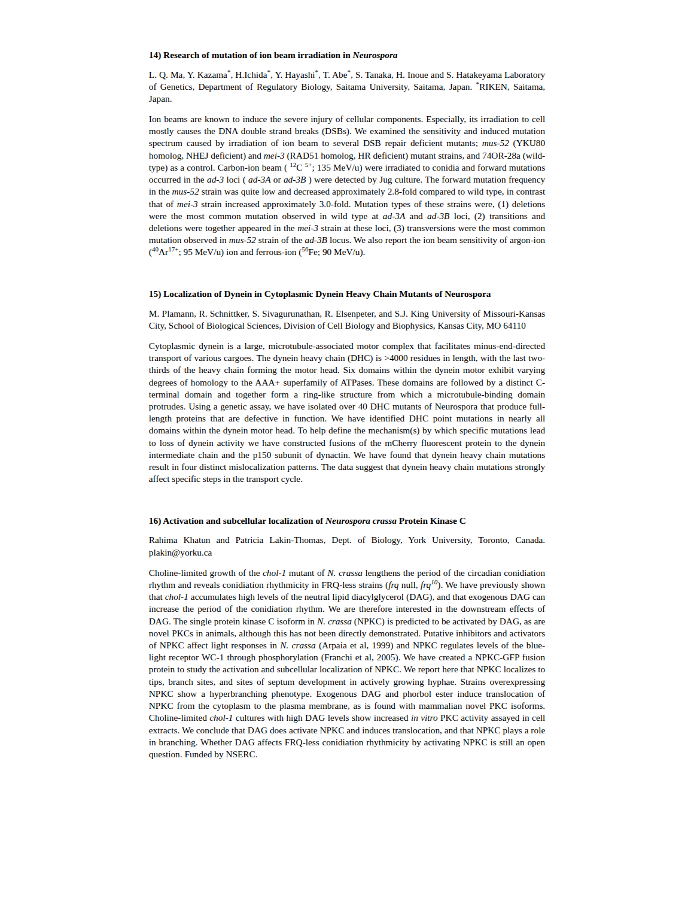14) Research of mutation of ion beam irradiation in Neurospora
L. Q. Ma, Y. Kazama*, H.Ichida*, Y. Hayashi*, T. Abe*, S. Tanaka, H. Inoue and S. Hatakeyama Laboratory of Genetics, Department of Regulatory Biology, Saitama University, Saitama, Japan. *RIKEN, Saitama, Japan.
Ion beams are known to induce the severe injury of cellular components. Especially, its irradiation to cell mostly causes the DNA double strand breaks (DSBs). We examined the sensitivity and induced mutation spectrum caused by irradiation of ion beam to several DSB repair deficient mutants; mus-52 (YKU80 homolog, NHEJ deficient) and mei-3 (RAD51 homolog, HR deficient) mutant strains, and 74OR-28a (wild-type) as a control. Carbon-ion beam ( 12C 5+; 135 MeV/u) were irradiated to conidia and forward mutations occurred in the ad-3 loci ( ad-3A or ad-3B ) were detected by Jug culture. The forward mutation frequency in the mus-52 strain was quite low and decreased approximately 2.8-fold compared to wild type, in contrast that of mei-3 strain increased approximately 3.0-fold. Mutation types of these strains were, (1) deletions were the most common mutation observed in wild type at ad-3A and ad-3B loci, (2) transitions and deletions were together appeared in the mei-3 strain at these loci, (3) transversions were the most common mutation observed in mus-52 strain of the ad-3B locus. We also report the ion beam sensitivity of argon-ion (40Ar17+; 95 MeV/u) ion and ferrous-ion (56Fe; 90 MeV/u).
15) Localization of Dynein in Cytoplasmic Dynein Heavy Chain Mutants of Neurospora
M. Plamann, R. Schnittker, S. Sivagurunathan, R. Elsenpeter, and S.J. King University of Missouri-Kansas City, School of Biological Sciences, Division of Cell Biology and Biophysics, Kansas City, MO 64110
Cytoplasmic dynein is a large, microtubule-associated motor complex that facilitates minus-end-directed transport of various cargoes. The dynein heavy chain (DHC) is >4000 residues in length, with the last two- thirds of the heavy chain forming the motor head. Six domains within the dynein motor exhibit varying degrees of homology to the AAA+ superfamily of ATPases. These domains are followed by a distinct C- terminal domain and together form a ring-like structure from which a microtubule-binding domain protrudes. Using a genetic assay, we have isolated over 40 DHC mutants of Neurospora that produce full- length proteins that are defective in function. We have identified DHC point mutations in nearly all domains within the dynein motor head. To help define the mechanism(s) by which specific mutations lead to loss of dynein activity we have constructed fusions of the mCherry fluorescent protein to the dynein intermediate chain and the p150 subunit of dynactin. We have found that dynein heavy chain mutations result in four distinct mislocalization patterns. The data suggest that dynein heavy chain mutations strongly affect specific steps in the transport cycle.
16) Activation and subcellular localization of Neurospora crassa Protein Kinase C
Rahima Khatun and Patricia Lakin-Thomas, Dept. of Biology, York University, Toronto, Canada. plakin@yorku.ca
Choline-limited growth of the chol-1 mutant of N. crassa lengthens the period of the circadian conidiation rhythm and reveals conidiation rhythmicity in FRQ-less strains (frq null, frq10). We have previously shown that chol-1 accumulates high levels of the neutral lipid diacylglycerol (DAG), and that exogenous DAG can increase the period of the conidiation rhythm. We are therefore interested in the downstream effects of DAG. The single protein kinase C isoform in N. crassa (NPKC) is predicted to be activated by DAG, as are novel PKCs in animals, although this has not been directly demonstrated. Putative inhibitors and activators of NPKC affect light responses in N. crassa (Arpaia et al, 1999) and NPKC regulates levels of the blue-light receptor WC-1 through phosphorylation (Franchi et al, 2005). We have created a NPKC-GFP fusion protein to study the activation and subcellular localization of NPKC. We report here that NPKC localizes to tips, branch sites, and sites of septum development in actively growing hyphae. Strains overexpressing NPKC show a hyperbranching phenotype. Exogenous DAG and phorbol ester induce translocation of NPKC from the cytoplasm to the plasma membrane, as is found with mammalian novel PKC isoforms. Choline-limited chol-1 cultures with high DAG levels show increased in vitro PKC activity assayed in cell extracts. We conclude that DAG does activate NPKC and induces translocation, and that NPKC plays a role in branching. Whether DAG affects FRQ-less conidiation rhythmicity by activating NPKC is still an open question. Funded by NSERC.